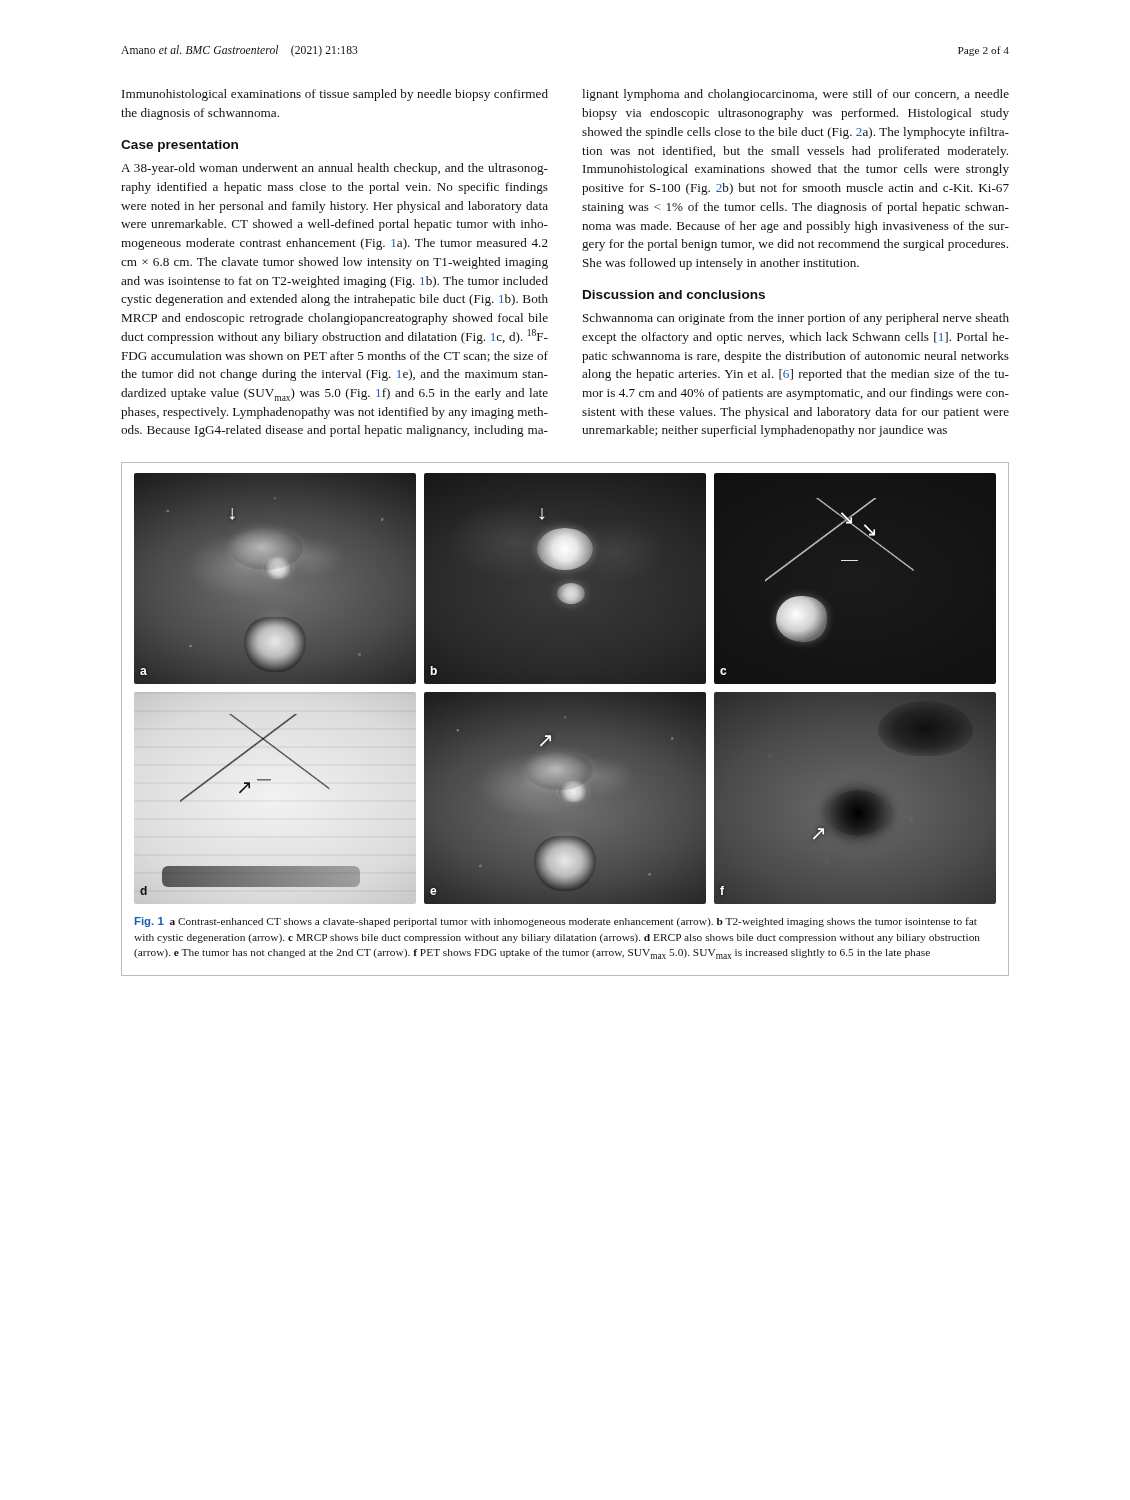Amano et al. BMC Gastroenterol (2021) 21:183
Page 2 of 4
Immunohistological examinations of tissue sampled by needle biopsy confirmed the diagnosis of schwannoma.
Case presentation
A 38-year-old woman underwent an annual health checkup, and the ultrasonography identified a hepatic mass close to the portal vein. No specific findings were noted in her personal and family history. Her physical and laboratory data were unremarkable. CT showed a well-defined portal hepatic tumor with inhomogeneous moderate contrast enhancement (Fig. 1a). The tumor measured 4.2 cm × 6.8 cm. The clavate tumor showed low intensity on T1-weighted imaging and was isointense to fat on T2-weighted imaging (Fig. 1b). The tumor included cystic degeneration and extended along the intrahepatic bile duct (Fig. 1b). Both MRCP and endoscopic retrograde cholangiopancreatography showed focal bile duct compression without any biliary obstruction and dilatation (Fig. 1c, d). 18F-FDG accumulation was shown on PET after 5 months of the CT scan; the size of the tumor did not change during the interval (Fig. 1e), and the maximum standardized uptake value (SUVmax) was 5.0 (Fig. 1f) and 6.5 in the early and late phases, respectively. Lymphadenopathy was not identified by any imaging methods. Because IgG4-related disease and portal hepatic malignancy, including malignant lymphoma and cholangiocarcinoma, were still of our concern, a needle biopsy via endoscopic ultrasonography was performed. Histological study showed the spindle cells close to the bile duct (Fig. 2a). The lymphocyte infiltration was not identified, but the small vessels had proliferated moderately. Immunohistological examinations showed that the tumor cells were strongly positive for S-100 (Fig. 2b) but not for smooth muscle actin and c-Kit. Ki-67 staining was < 1% of the tumor cells. The diagnosis of portal hepatic schwannoma was made. Because of her age and possibly high invasiveness of the surgery for the portal benign tumor, we did not recommend the surgical procedures. She was followed up intensely in another institution.
Discussion and conclusions
Schwannoma can originate from the inner portion of any peripheral nerve sheath except the olfactory and optic nerves, which lack Schwann cells [1]. Portal hepatic schwannoma is rare, despite the distribution of autonomic neural networks along the hepatic arteries. Yin et al. [6] reported that the median size of the tumor is 4.7 cm and 40% of patients are asymptomatic, and our findings were consistent with these values. The physical and laboratory data for our patient were unremarkable; neither superficial lymphadenopathy nor jaundice was
↓
a
↓
b
↘
↘
c
↗
d
↗
e
↗
f
Fig. 1 a Contrast-enhanced CT shows a clavate-shaped periportal tumor with inhomogeneous moderate enhancement (arrow). b T2-weighted imaging shows the tumor isointense to fat with cystic degeneration (arrow). c MRCP shows bile duct compression without any biliary dilatation (arrows). d ERCP also shows bile duct compression without any biliary obstruction (arrow). e The tumor has not changed at the 2nd CT (arrow). f PET shows FDG uptake of the tumor (arrow, SUVmax 5.0). SUVmax is increased slightly to 6.5 in the late phase